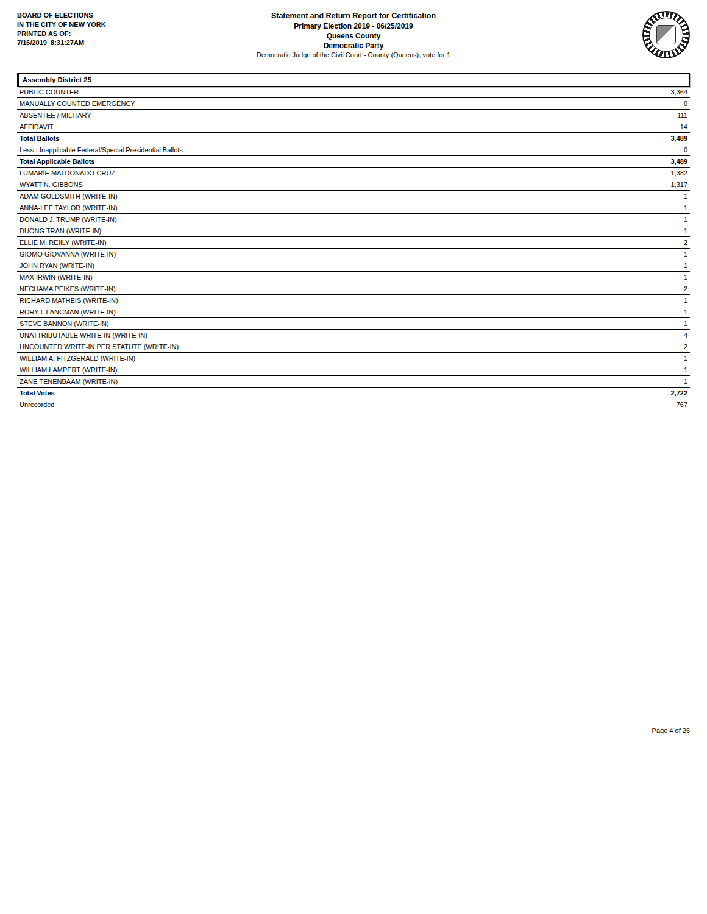BOARD OF ELECTIONS
IN THE CITY OF NEW YORK
PRINTED AS OF:
7/16/2019 8:31:27AM
Statement and Return Report for Certification
Primary Election 2019 - 06/25/2019
Queens County
Democratic Party
Democratic Judge of the Civil Court - County (Queens), vote for 1
Assembly District 25
| PUBLIC COUNTER | 3,364 |
| MANUALLY COUNTED EMERGENCY | 0 |
| ABSENTEE / MILITARY | 111 |
| AFFIDAVIT | 14 |
| Total Ballots | 3,489 |
| Less - Inapplicable Federal/Special Presidential Ballots | 0 |
| Total Applicable Ballots | 3,489 |
| LUMARIE MALDONADO-CRUZ | 1,382 |
| WYATT N. GIBBONS | 1,317 |
| ADAM GOLDSMITH (WRITE-IN) | 1 |
| ANNA-LEE TAYLOR (WRITE-IN) | 1 |
| DONALD J. TRUMP (WRITE-IN) | 1 |
| DUONG TRAN (WRITE-IN) | 1 |
| ELLIE M. REIILY (WRITE-IN) | 2 |
| GIOMO GIOVANNA (WRITE-IN) | 1 |
| JOHN RYAN (WRITE-IN) | 1 |
| MAX IRWIN (WRITE-IN) | 1 |
| NECHAMA PEIKES (WRITE-IN) | 2 |
| RICHARD MATHEIS (WRITE-IN) | 1 |
| RORY I. LANCMAN (WRITE-IN) | 1 |
| STEVE BANNON (WRITE-IN) | 1 |
| UNATTRIBUTABLE WRITE-IN (WRITE-IN) | 4 |
| UNCOUNTED WRITE-IN PER STATUTE (WRITE-IN) | 2 |
| WILLIAM A. FITZGERALD (WRITE-IN) | 1 |
| WILLIAM LAMPERT (WRITE-IN) | 1 |
| ZANE TENENBAAM (WRITE-IN) | 1 |
| Total Votes | 2,722 |
| Unrecorded | 767 |
Page 4 of 26